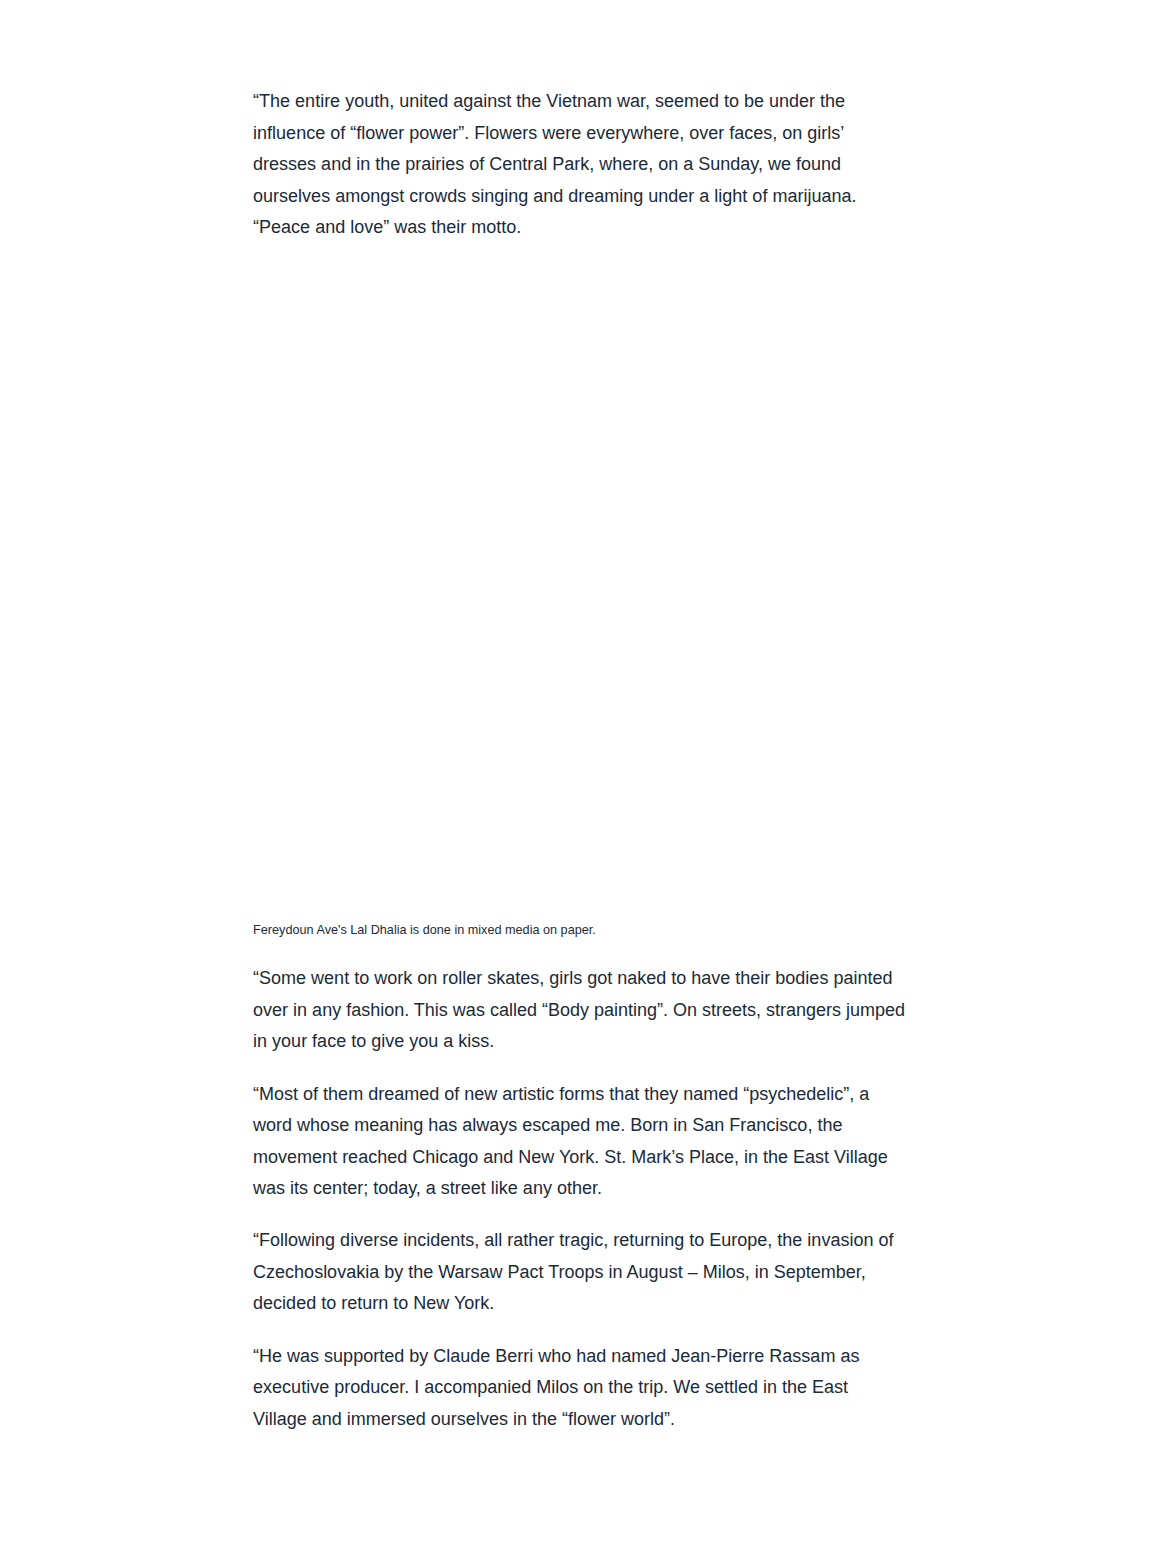“The entire youth, united against the Vietnam war, seemed to be under the influence of “flower power”. Flowers were everywhere, over faces, on girls’ dresses and in the prairies of Central Park, where, on a Sunday, we found ourselves amongst crowds singing and dreaming under a light of marijuana. “Peace and love” was their motto.
Fereydoun Ave's Lal Dhalia is done in mixed media on paper.
“Some went to work on roller skates, girls got naked to have their bodies painted over in any fashion. This was called “Body painting”. On streets, strangers jumped in your face to give you a kiss.
“Most of them dreamed of new artistic forms that they named “psychedelic”, a word whose meaning has always escaped me. Born in San Francisco, the movement reached Chicago and New York. St. Mark’s Place, in the East Village was its center; today, a street like any other.
“Following diverse incidents, all rather tragic, returning to Europe, the invasion of Czechoslovakia by the Warsaw Pact Troops in August – Milos, in September, decided to return to New York.
“He was supported by Claude Berri who had named Jean-Pierre Rassam as executive producer. I accompanied Milos on the trip. We settled in the East Village and immersed ourselves in the “flower world”.